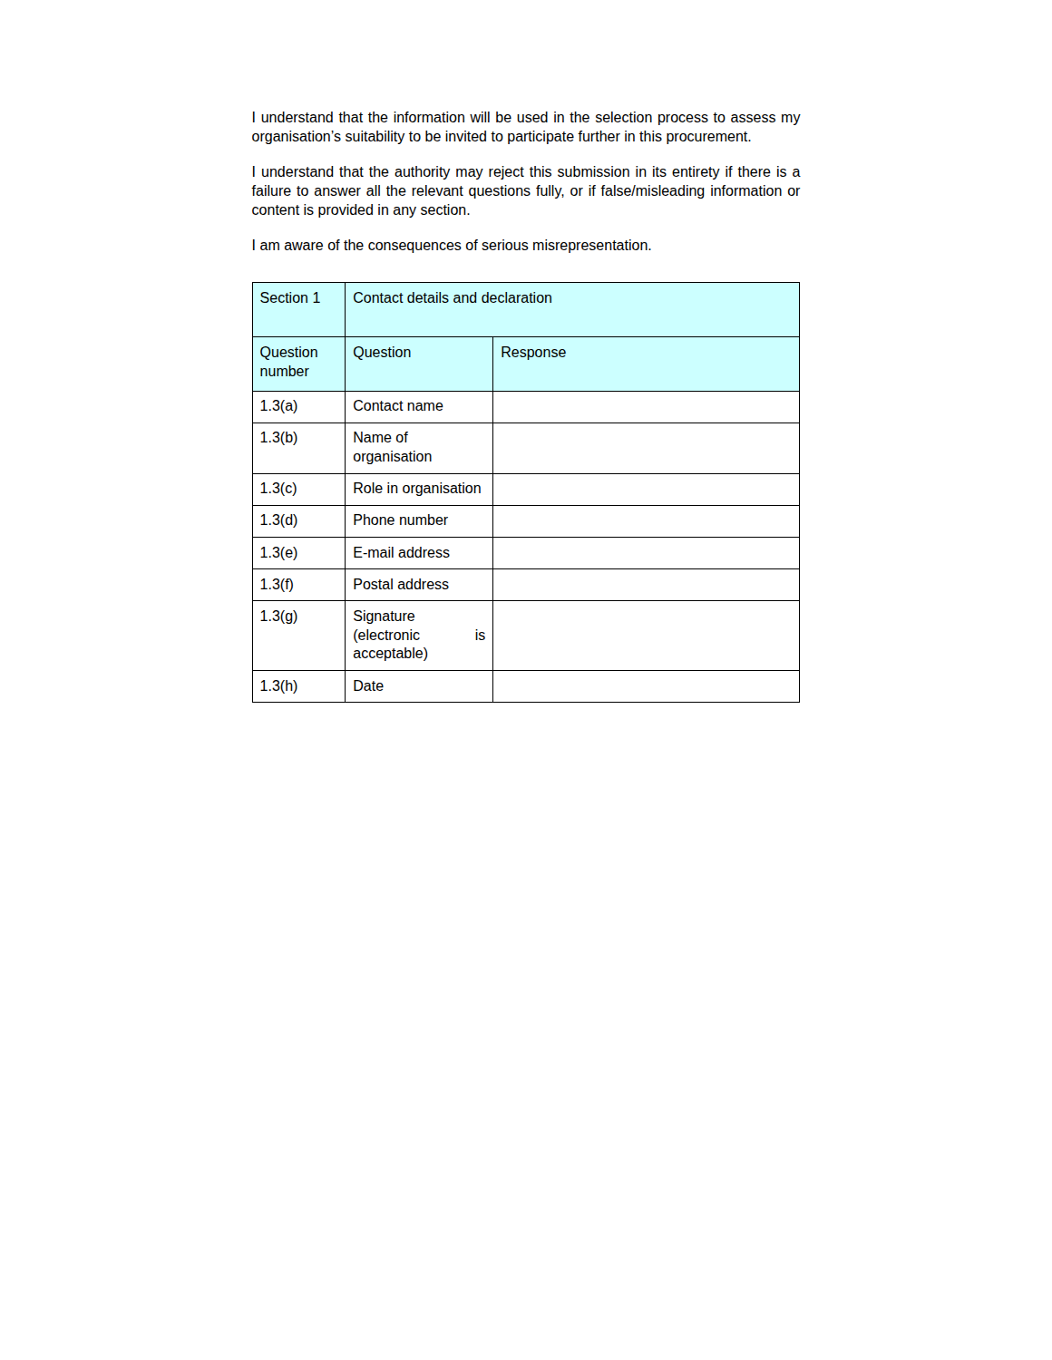I understand that the information will be used in the selection process to assess my organisation’s suitability to be invited to participate further in this procurement.
I understand that the authority may reject this submission in its entirety if there is a failure to answer all the relevant questions fully, or if false/misleading information or content is provided in any section.
I am aware of the consequences of serious misrepresentation.
| Section 1 | Contact details and declaration |
| Question number | Question | Response |
| 1.3(a) | Contact name | |
| 1.3(b) | Name of organisation | |
| 1.3(c) | Role in organisation | |
| 1.3(d) | Phone number | |
| 1.3(e) | E-mail address | |
| 1.3(f) | Postal address | |
| 1.3(g) | Signature (electronic is acceptable) | |
| 1.3(h) | Date | |